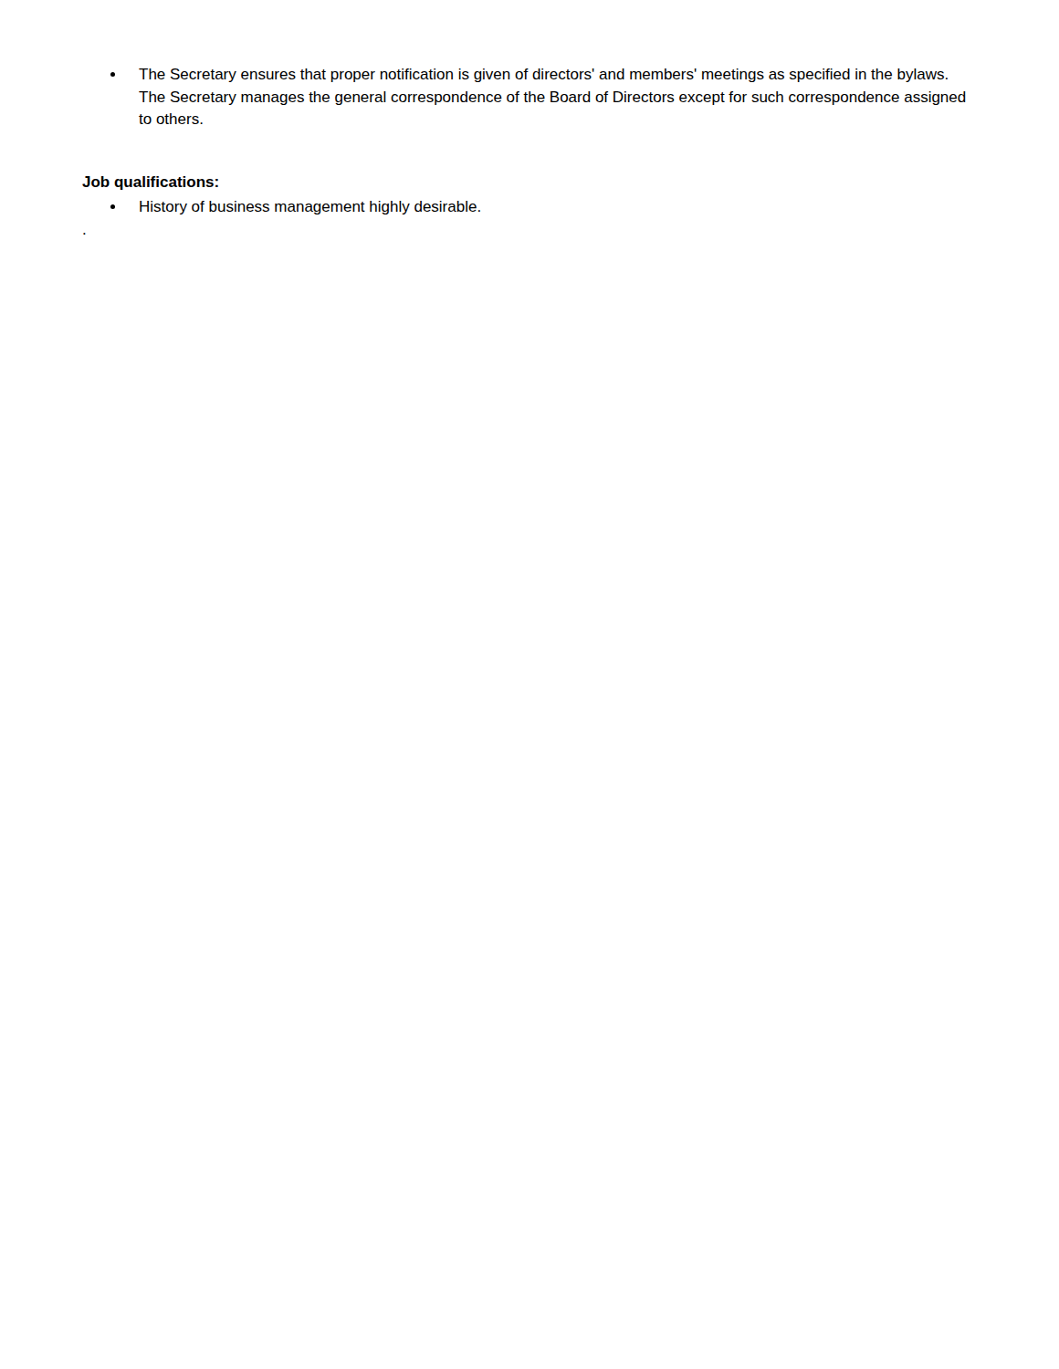The Secretary ensures that proper notification is given of directors' and members' meetings as specified in the bylaws. The Secretary manages the general correspondence of the Board of Directors except for such correspondence assigned to others.
Job qualifications:
History of business management highly desirable.
.